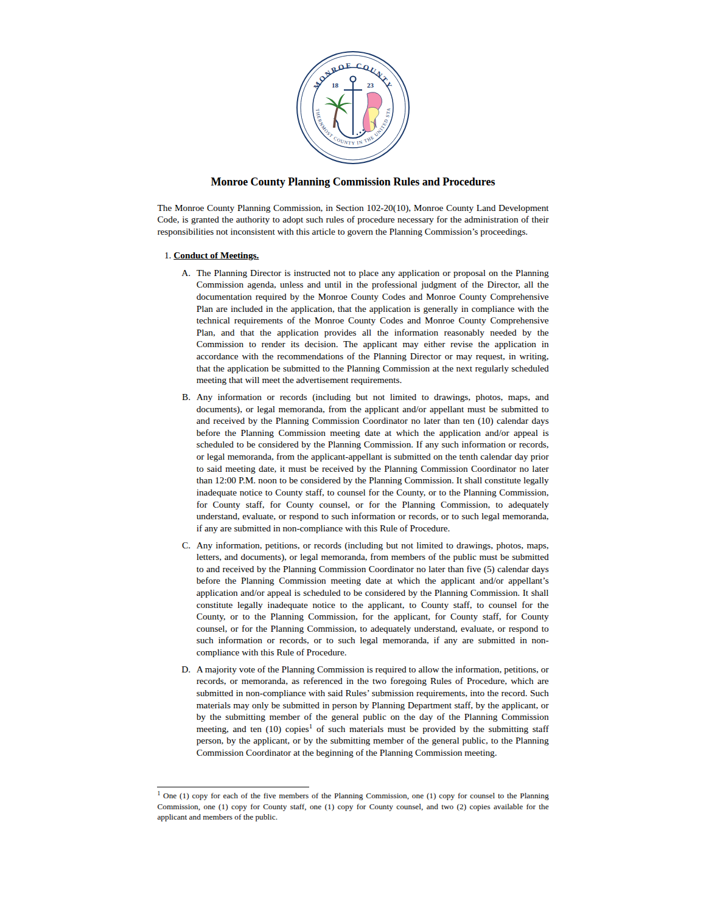MONROE COUNTY SOUTHERNMOST COUNTY IN THE UNITED STATES 18 23
Monroe County Planning Commission Rules and Procedures
The Monroe County Planning Commission, in Section 102-20(10), Monroe County Land Development Code, is granted the authority to adopt such rules of procedure necessary for the administration of their responsibilities not inconsistent with this article to govern the Planning Commission’s proceedings.
Conduct of Meetings.
The Planning Director is instructed not to place any application or proposal on the Planning Commission agenda, unless and until in the professional judgment of the Director, all the documentation required by the Monroe County Codes and Monroe County Comprehensive Plan are included in the application, that the application is generally in compliance with the technical requirements of the Monroe County Codes and Monroe County Comprehensive Plan, and that the application provides all the information reasonably needed by the Commission to render its decision. The applicant may either revise the application in accordance with the recommendations of the Planning Director or may request, in writing, that the application be submitted to the Planning Commission at the next regularly scheduled meeting that will meet the advertisement requirements.
Any information or records (including but not limited to drawings, photos, maps, and documents), or legal memoranda, from the applicant and/or appellant must be submitted to and received by the Planning Commission Coordinator no later than ten (10) calendar days before the Planning Commission meeting date at which the application and/or appeal is scheduled to be considered by the Planning Commission. If any such information or records, or legal memoranda, from the applicant-appellant is submitted on the tenth calendar day prior to said meeting date, it must be received by the Planning Commission Coordinator no later than 12:00 P.M. noon to be considered by the Planning Commission. It shall constitute legally inadequate notice to County staff, to counsel for the County, or to the Planning Commission, for County staff, for County counsel, or for the Planning Commission, to adequately understand, evaluate, or respond to such information or records, or to such legal memoranda, if any are submitted in non-compliance with this Rule of Procedure.
Any information, petitions, or records (including but not limited to drawings, photos, maps, letters, and documents), or legal memoranda, from members of the public must be submitted to and received by the Planning Commission Coordinator no later than five (5) calendar days before the Planning Commission meeting date at which the applicant and/or appellant’s application and/or appeal is scheduled to be considered by the Planning Commission. It shall constitute legally inadequate notice to the applicant, to County staff, to counsel for the County, or to the Planning Commission, for the applicant, for County staff, for County counsel, or for the Planning Commission, to adequately understand, evaluate, or respond to such information or records, or to such legal memoranda, if any are submitted in non-compliance with this Rule of Procedure.
A majority vote of the Planning Commission is required to allow the information, petitions, or records, or memoranda, as referenced in the two foregoing Rules of Procedure, which are submitted in non-compliance with said Rules’ submission requirements, into the record. Such materials may only be submitted in person by Planning Department staff, by the applicant, or by the submitting member of the general public on the day of the Planning Commission meeting, and ten (10) copies1 of such materials must be provided by the submitting staff person, by the applicant, or by the submitting member of the general public, to the Planning Commission Coordinator at the beginning of the Planning Commission meeting.
1 One (1) copy for each of the five members of the Planning Commission, one (1) copy for counsel to the Planning Commission, one (1) copy for County staff, one (1) copy for County counsel, and two (2) copies available for the applicant and members of the public.